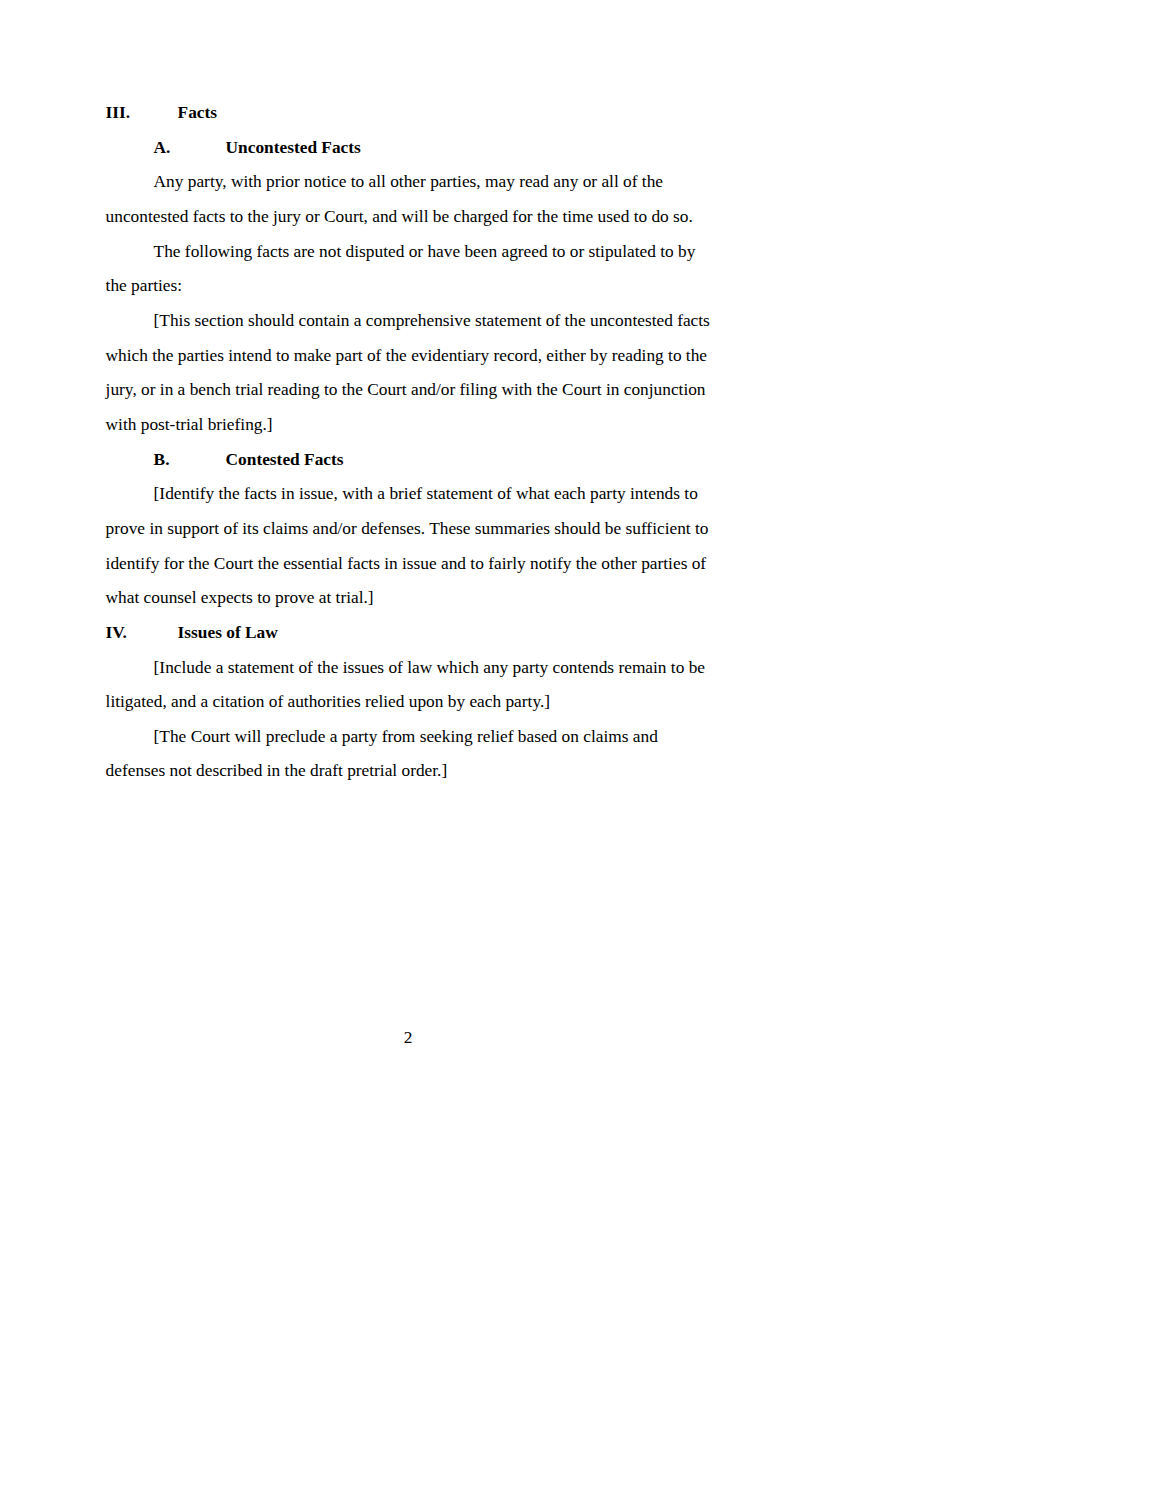III. Facts
A. Uncontested Facts
Any party, with prior notice to all other parties, may read any or all of the uncontested facts to the jury or Court, and will be charged for the time used to do so.
The following facts are not disputed or have been agreed to or stipulated to by the parties:
[This section should contain a comprehensive statement of the uncontested facts which the parties intend to make part of the evidentiary record, either by reading to the jury, or in a bench trial reading to the Court and/or filing with the Court in conjunction with post-trial briefing.]
B. Contested Facts
[Identify the facts in issue, with a brief statement of what each party intends to prove in support of its claims and/or defenses. These summaries should be sufficient to identify for the Court the essential facts in issue and to fairly notify the other parties of what counsel expects to prove at trial.]
IV. Issues of Law
[Include a statement of the issues of law which any party contends remain to be litigated, and a citation of authorities relied upon by each party.]
[The Court will preclude a party from seeking relief based on claims and defenses not described in the draft pretrial order.]
2